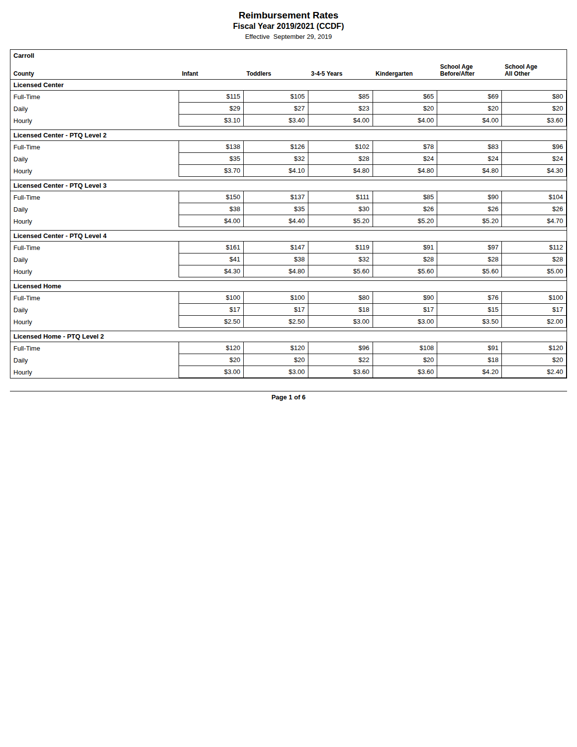Reimbursement Rates
Fiscal Year 2019/2021 (CCDF)
Effective September 29, 2019
| Carroll | |
| --- | --- |
| County | Infant | Toddlers | 3-4-5 Years | Kindergarten | School Age Before/After | School Age All Other |
| Licensed Center |
| Full-Time | $115 | $105 | $85 | $65 | $69 | $80 |
| Daily | $29 | $27 | $23 | $20 | $20 | $20 |
| Hourly | $3.10 | $3.40 | $4.00 | $4.00 | $4.00 | $3.60 |
| Licensed Center - PTQ Level 2 |
| Full-Time | $138 | $126 | $102 | $78 | $83 | $96 |
| Daily | $35 | $32 | $28 | $24 | $24 | $24 |
| Hourly | $3.70 | $4.10 | $4.80 | $4.80 | $4.80 | $4.30 |
| Licensed Center - PTQ Level 3 |
| Full-Time | $150 | $137 | $111 | $85 | $90 | $104 |
| Daily | $38 | $35 | $30 | $26 | $26 | $26 |
| Hourly | $4.00 | $4.40 | $5.20 | $5.20 | $5.20 | $4.70 |
| Licensed Center - PTQ Level 4 |
| Full-Time | $161 | $147 | $119 | $91 | $97 | $112 |
| Daily | $41 | $38 | $32 | $28 | $28 | $28 |
| Hourly | $4.30 | $4.80 | $5.60 | $5.60 | $5.60 | $5.00 |
| Licensed Home |
| Full-Time | $100 | $100 | $80 | $90 | $76 | $100 |
| Daily | $17 | $17 | $18 | $17 | $15 | $17 |
| Hourly | $2.50 | $2.50 | $3.00 | $3.00 | $3.50 | $2.00 |
| Licensed Home - PTQ Level 2 |
| Full-Time | $120 | $120 | $96 | $108 | $91 | $120 |
| Daily | $20 | $20 | $22 | $20 | $18 | $20 |
| Hourly | $3.00 | $3.00 | $3.60 | $3.60 | $4.20 | $2.40 |
Page 1 of 6